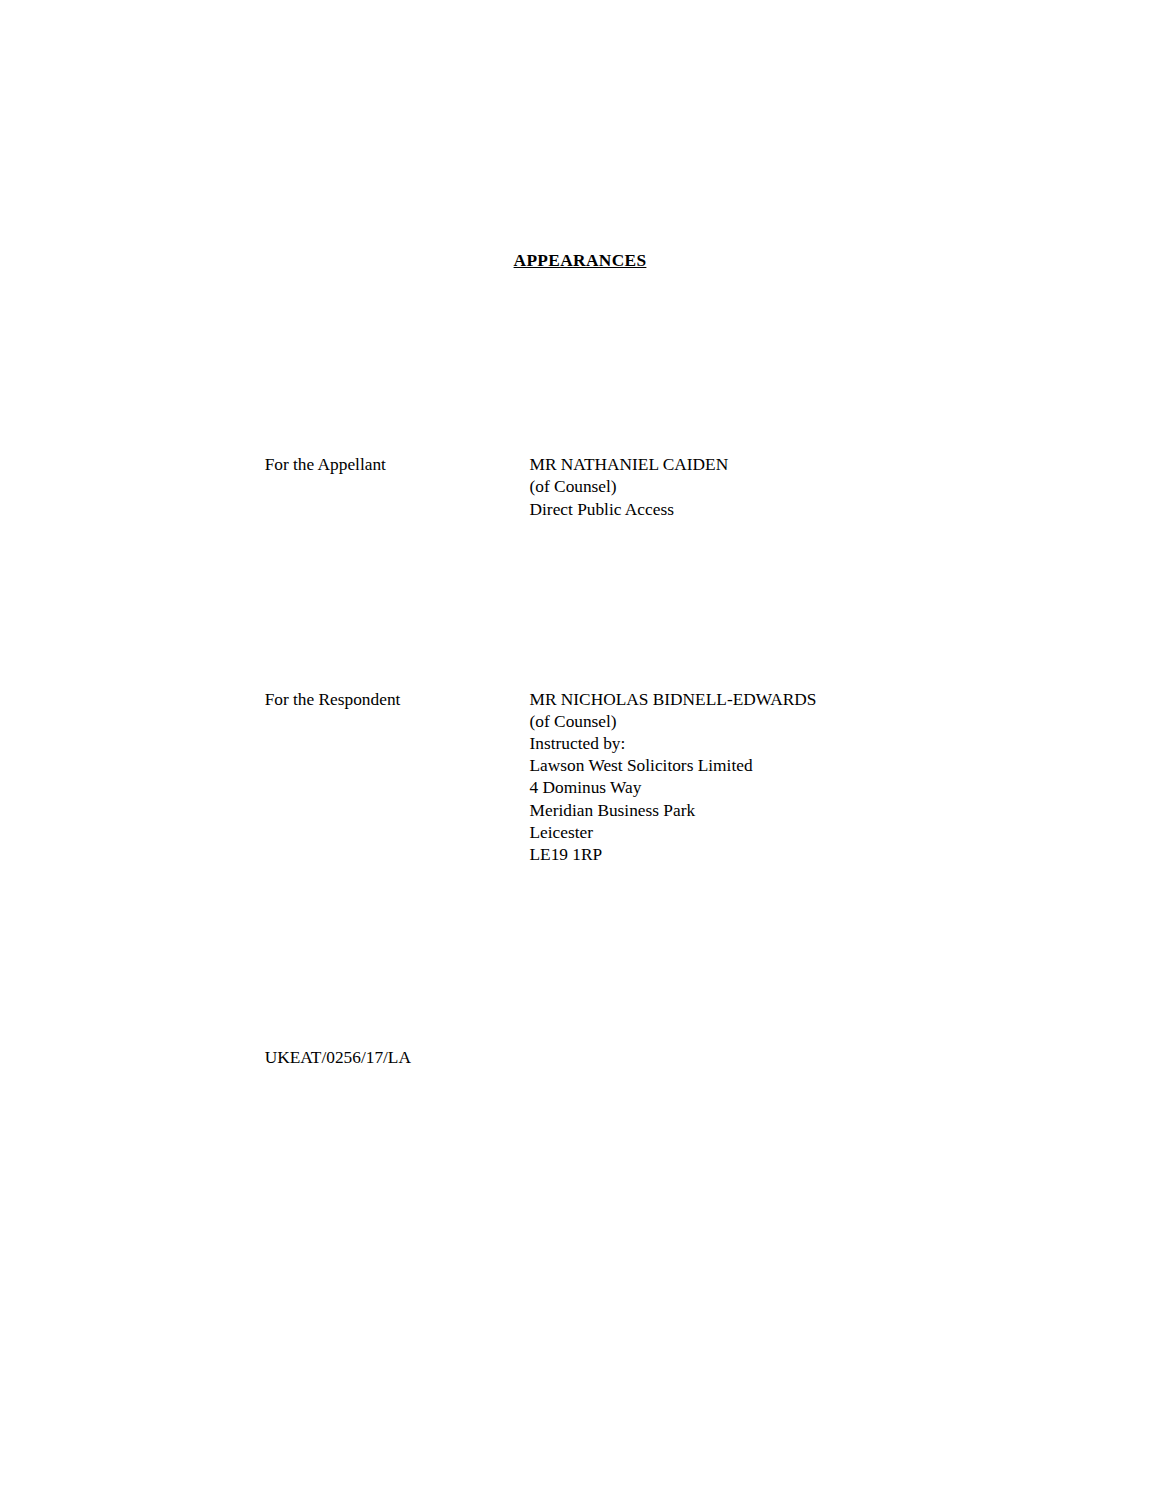APPEARANCES
| For the Appellant | MR NATHANIEL CAIDEN (of Counsel) Direct Public Access |
| For the Respondent | MR NICHOLAS BIDNELL-EDWARDS (of Counsel) Instructed by: Lawson West Solicitors Limited 4 Dominus Way Meridian Business Park Leicester LE19 1RP |
UKEAT/0256/17/LA